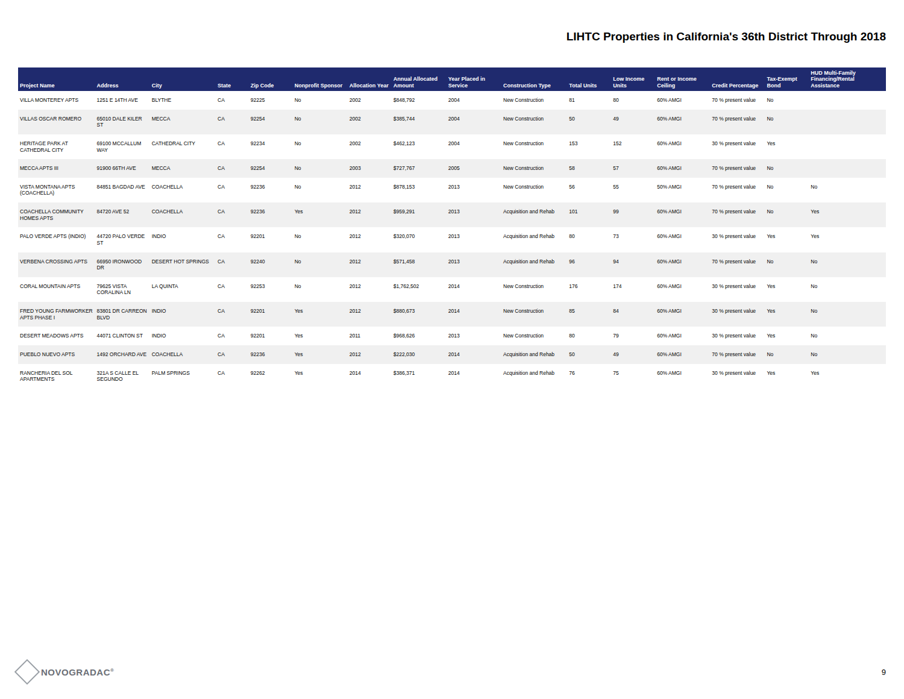LIHTC Properties in California's 36th District Through 2018
| Project Name | Address | City | State | Zip Code | Nonprofit Sponsor | Allocation Year | Annual Allocated Amount | Year Placed in Service | Construction Type | Total Units | Low Income Units | Rent or Income Ceiling | Credit Percentage | Tax-Exempt Bond | HUD Multi-Family Financing/Rental Assistance |
| --- | --- | --- | --- | --- | --- | --- | --- | --- | --- | --- | --- | --- | --- | --- | --- |
| VILLA MONTEREY APTS | 1251 E 14TH AVE | BLYTHE | CA | 92225 | No | 2002 | $848,792 | 2004 | New Construction | 81 | 80 | 60% AMGI | 70 % present value | No | |
| VILLAS OSCAR ROMERO | 65010 DALE KILER ST | MECCA | CA | 92254 | No | 2002 | $385,744 | 2004 | New Construction | 50 | 49 | 60% AMGI | 70 % present value | No | |
| HERITAGE PARK AT CATHEDRAL CITY | 69100 MCCALLUM WAY | CATHEDRAL CITY | CA | 92234 | No | 2002 | $462,123 | 2004 | New Construction | 153 | 152 | 60% AMGI | 30 % present value | Yes | |
| MECCA APTS III | 91900 66TH AVE | MECCA | CA | 92254 | No | 2003 | $727,767 | 2005 | New Construction | 58 | 57 | 60% AMGI | 70 % present value | No | |
| VISTA MONTANA APTS (COACHELLA) | 84851 BAGDAD AVE | COACHELLA | CA | 92236 | No | 2012 | $878,153 | 2013 | New Construction | 56 | 55 | 50% AMGI | 70 % present value | No | No |
| COACHELLA COMMUNITY HOMES APTS | 84720 AVE 52 | COACHELLA | CA | 92236 | Yes | 2012 | $959,291 | 2013 | Acquisition and Rehab | 101 | 99 | 60% AMGI | 70 % present value | No | Yes |
| PALO VERDE APTS (INDIO) | 44720 PALO VERDE ST | INDIO | CA | 92201 | No | 2012 | $320,070 | 2013 | Acquisition and Rehab | 80 | 73 | 60% AMGI | 30 % present value | Yes | Yes |
| VERBENA CROSSING APTS | 66950 IRONWOOD DR | DESERT HOT SPRINGS | CA | 92240 | No | 2012 | $571,458 | 2013 | Acquisition and Rehab | 96 | 94 | 60% AMGI | 70 % present value | No | No |
| CORAL MOUNTAIN APTS | 79625 VISTA CORALINA LN | LA QUINTA | CA | 92253 | No | 2012 | $1,762,502 | 2014 | New Construction | 176 | 174 | 60% AMGI | 30 % present value | Yes | No |
| FRED YOUNG FARMWORKER APTS PHASE I | 83801 DR CARREON BLVD | INDIO | CA | 92201 | Yes | 2012 | $880,673 | 2014 | New Construction | 85 | 84 | 60% AMGI | 30 % present value | Yes | No |
| DESERT MEADOWS APTS | 44071 CLINTON ST | INDIO | CA | 92201 | Yes | 2011 | $968,626 | 2013 | New Construction | 80 | 79 | 60% AMGI | 30 % present value | Yes | No |
| PUEBLO NUEVO APTS | 1492 ORCHARD AVE | COACHELLA | CA | 92236 | Yes | 2012 | $222,030 | 2014 | Acquisition and Rehab | 50 | 49 | 60% AMGI | 70 % present value | No | No |
| RANCHERIA DEL SOL APARTMENTS | 321A S CALLE EL SEGUNDO | PALM SPRINGS | CA | 92262 | Yes | 2014 | $386,371 | 2014 | Acquisition and Rehab | 76 | 75 | 60% AMGI | 30 % present value | Yes | Yes |
NOVOGRADAC®
9